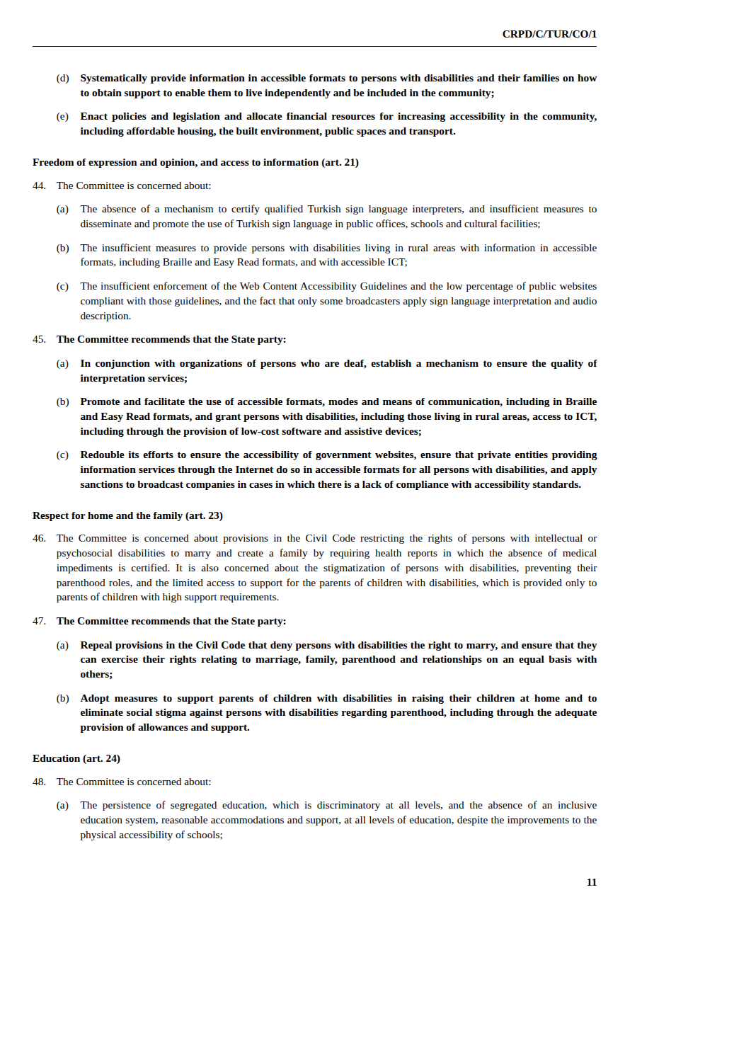CRPD/C/TUR/CO/1
(d) Systematically provide information in accessible formats to persons with disabilities and their families on how to obtain support to enable them to live independently and be included in the community;
(e) Enact policies and legislation and allocate financial resources for increasing accessibility in the community, including affordable housing, the built environment, public spaces and transport.
Freedom of expression and opinion, and access to information (art. 21)
44. The Committee is concerned about:
(a) The absence of a mechanism to certify qualified Turkish sign language interpreters, and insufficient measures to disseminate and promote the use of Turkish sign language in public offices, schools and cultural facilities;
(b) The insufficient measures to provide persons with disabilities living in rural areas with information in accessible formats, including Braille and Easy Read formats, and with accessible ICT;
(c) The insufficient enforcement of the Web Content Accessibility Guidelines and the low percentage of public websites compliant with those guidelines, and the fact that only some broadcasters apply sign language interpretation and audio description.
45. The Committee recommends that the State party:
(a) In conjunction with organizations of persons who are deaf, establish a mechanism to ensure the quality of interpretation services;
(b) Promote and facilitate the use of accessible formats, modes and means of communication, including in Braille and Easy Read formats, and grant persons with disabilities, including those living in rural areas, access to ICT, including through the provision of low-cost software and assistive devices;
(c) Redouble its efforts to ensure the accessibility of government websites, ensure that private entities providing information services through the Internet do so in accessible formats for all persons with disabilities, and apply sanctions to broadcast companies in cases in which there is a lack of compliance with accessibility standards.
Respect for home and the family (art. 23)
46. The Committee is concerned about provisions in the Civil Code restricting the rights of persons with intellectual or psychosocial disabilities to marry and create a family by requiring health reports in which the absence of medical impediments is certified. It is also concerned about the stigmatization of persons with disabilities, preventing their parenthood roles, and the limited access to support for the parents of children with disabilities, which is provided only to parents of children with high support requirements.
47. The Committee recommends that the State party:
(a) Repeal provisions in the Civil Code that deny persons with disabilities the right to marry, and ensure that they can exercise their rights relating to marriage, family, parenthood and relationships on an equal basis with others;
(b) Adopt measures to support parents of children with disabilities in raising their children at home and to eliminate social stigma against persons with disabilities regarding parenthood, including through the adequate provision of allowances and support.
Education (art. 24)
48. The Committee is concerned about:
(a) The persistence of segregated education, which is discriminatory at all levels, and the absence of an inclusive education system, reasonable accommodations and support, at all levels of education, despite the improvements to the physical accessibility of schools;
11